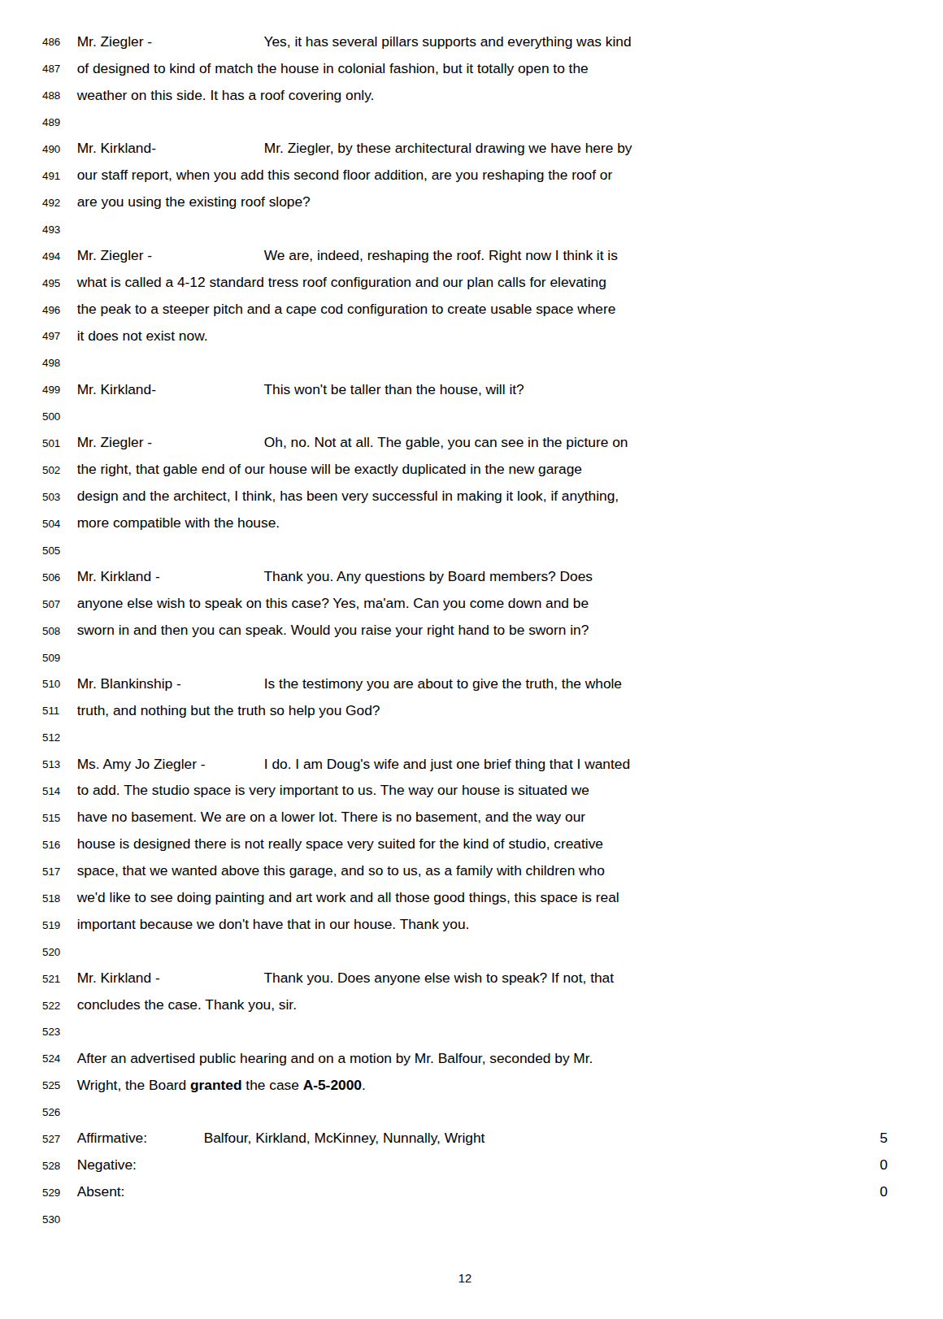486
Mr. Ziegler - Yes, it has several pillars supports and everything was kind
487
of designed to kind of match the house in colonial fashion, but it totally open to the
488
weather on this side. It has a roof covering only.
489
490
Mr. Kirkland- Mr. Ziegler, by these architectural drawing we have here by
491
our staff report, when you add this second floor addition, are you reshaping the roof or
492
are you using the existing roof slope?
493
494
Mr. Ziegler - We are, indeed, reshaping the roof. Right now I think it is
495
what is called a 4-12 standard tress roof configuration and our plan calls for elevating
496
the peak to a steeper pitch and a cape cod configuration to create usable space where
497
it does not exist now.
498
499
Mr. Kirkland- This won't be taller than the house, will it?
500
501
Mr. Ziegler - Oh, no. Not at all. The gable, you can see in the picture on
502
the right, that gable end of our house will be exactly duplicated in the new garage
503
design and the architect, I think, has been very successful in making it look, if anything,
504
more compatible with the house.
505
506
Mr. Kirkland - Thank you. Any questions by Board members? Does
507
anyone else wish to speak on this case? Yes, ma'am. Can you come down and be
508
sworn in and then you can speak. Would you raise your right hand to be sworn in?
509
510
Mr. Blankinship - Is the testimony you are about to give the truth, the whole
511
truth, and nothing but the truth so help you God?
512
513
Ms. Amy Jo Ziegler - I do. I am Doug's wife and just one brief thing that I wanted
514
to add. The studio space is very important to us. The way our house is situated we
515
have no basement. We are on a lower lot. There is no basement, and the way our
516
house is designed there is not really space very suited for the kind of studio, creative
517
space, that we wanted above this garage, and so to us, as a family with children who
518
we'd like to see doing painting and art work and all those good things, this space is real
519
important because we don't have that in our house. Thank you.
520
521
Mr. Kirkland - Thank you. Does anyone else wish to speak? If not, that
522
concludes the case. Thank you, sir.
523
524
After an advertised public hearing and on a motion by Mr. Balfour, seconded by Mr.
525
Wright, the Board granted the case A-5-2000.
526
527
Affirmative:
Balfour, Kirkland, McKinney, Nunnally, Wright
5
528
Negative:
0
529
Absent:
0
530
12